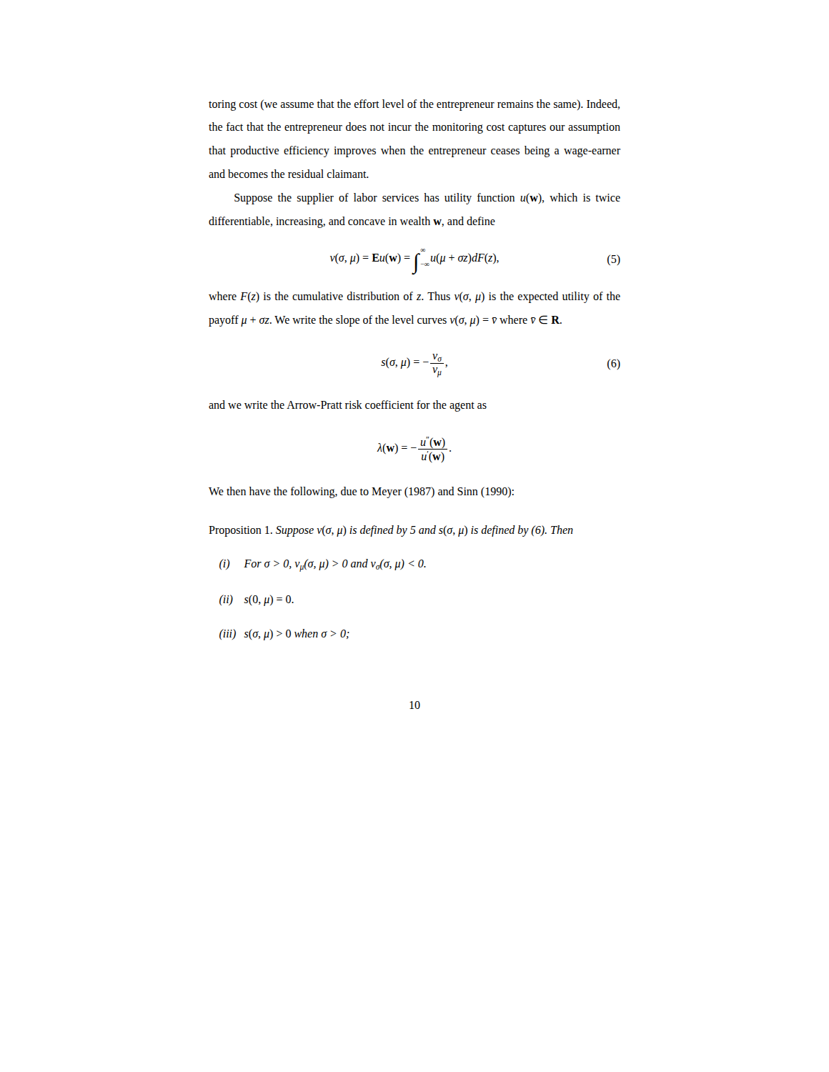toring cost (we assume that the effort level of the entrepreneur remains the same). Indeed, the fact that the entrepreneur does not incur the monitoring cost captures our assumption that productive efficiency improves when the entrepreneur ceases being a wage-earner and becomes the residual claimant.
Suppose the supplier of labor services has utility function u(w), which is twice differentiable, increasing, and concave in wealth w, and define
v(σ, μ) = Eu(w) = ∫∞−∞u(μ + σz)dF(z), (5)
where F(z) is the cumulative distribution of z. Thus v(σ, μ) is the expected utility of the payoff μ + σz. We write the slope of the level curves v(σ, μ) = v̄ where v̄ ∈ R.
s(σ, μ) = −vσ vμ, (6)
and we write the Arrow-Pratt risk coefficient for the agent as
λ(w) = −u″(w) u′(w).
We then have the following, due to Meyer (1987) and Sinn (1990):
Proposition 1. Suppose v(σ, μ) is defined by 5 and s(σ, μ) is defined by (6). Then
(i) For σ > 0, vμ(σ, μ) > 0 and vσ(σ, μ) < 0.
(ii) s(0, μ) = 0.
(iii) s(σ, μ) > 0 when σ > 0;
10